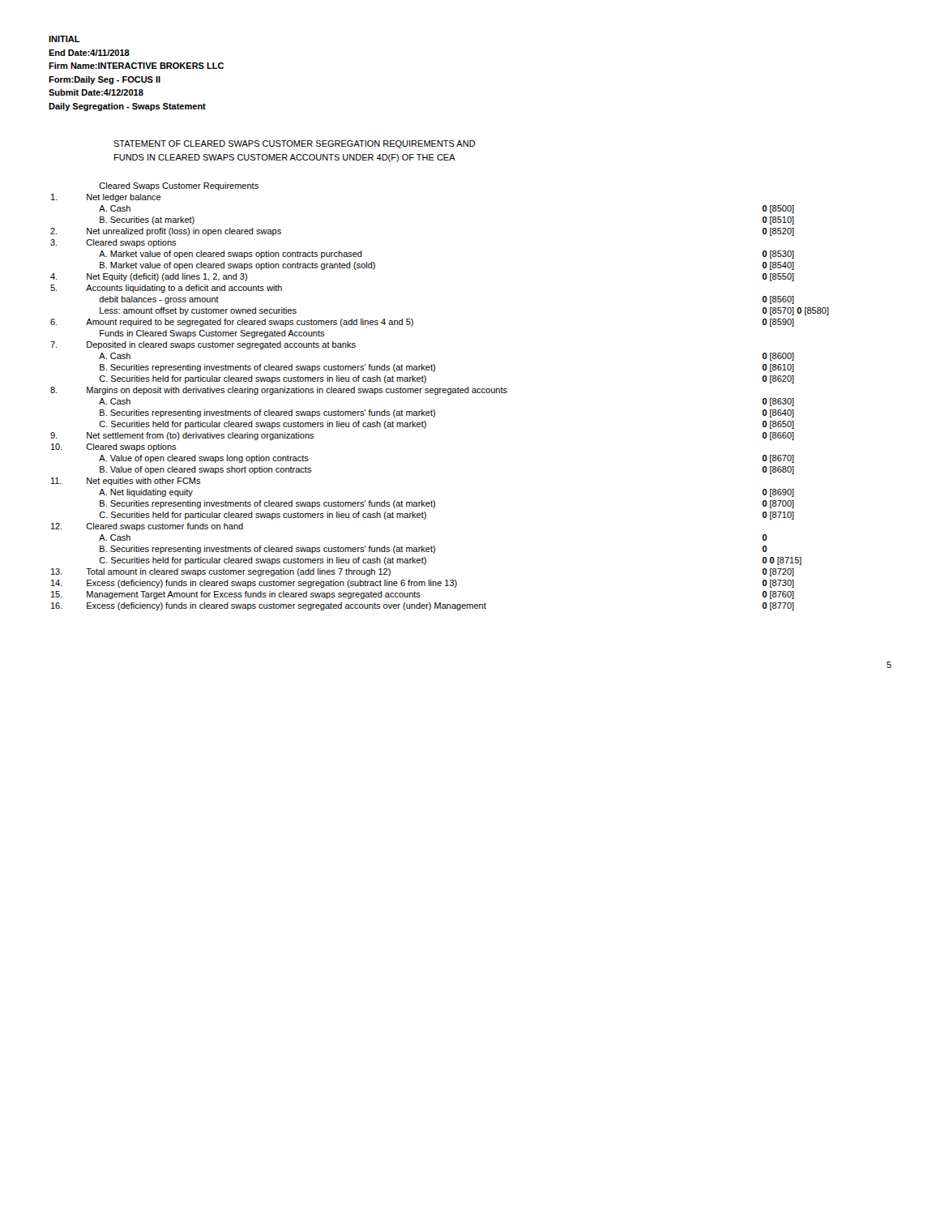INITIAL
End Date:4/11/2018
Firm Name:INTERACTIVE BROKERS LLC
Form:Daily Seg - FOCUS II
Submit Date:4/12/2018
Daily Segregation - Swaps Statement
STATEMENT OF CLEARED SWAPS CUSTOMER SEGREGATION REQUIREMENTS AND
FUNDS IN CLEARED SWAPS CUSTOMER ACCOUNTS UNDER 4D(F) OF THE CEA
| | Cleared Swaps Customer Requirements | |
| 1. | Net ledger balance | |
| | A. Cash | 0 [8500] |
| | B. Securities (at market) | 0 [8510] |
| 2. | Net unrealized profit (loss) in open cleared swaps | 0 [8520] |
| 3. | Cleared swaps options | |
| | A. Market value of open cleared swaps option contracts purchased | 0 [8530] |
| | B. Market value of open cleared swaps option contracts granted (sold) | 0 [8540] |
| 4. | Net Equity (deficit) (add lines 1, 2, and 3) | 0 [8550] |
| 5. | Accounts liquidating to a deficit and accounts with | |
| | debit balances - gross amount | 0 [8560] |
| | Less: amount offset by customer owned securities | 0 [8570] 0 [8580] |
| 6. | Amount required to be segregated for cleared swaps customers (add lines 4 and 5) | 0 [8590] |
| | Funds in Cleared Swaps Customer Segregated Accounts | |
| 7. | Deposited in cleared swaps customer segregated accounts at banks | |
| | A. Cash | 0 [8600] |
| | B. Securities representing investments of cleared swaps customers' funds (at market) | 0 [8610] |
| | C. Securities held for particular cleared swaps customers in lieu of cash (at market) | 0 [8620] |
| 8. | Margins on deposit with derivatives clearing organizations in cleared swaps customer segregated accounts | |
| | A. Cash | 0 [8630] |
| | B. Securities representing investments of cleared swaps customers' funds (at market) | 0 [8640] |
| | C. Securities held for particular cleared swaps customers in lieu of cash (at market) | 0 [8650] |
| 9. | Net settlement from (to) derivatives clearing organizations | 0 [8660] |
| 10. | Cleared swaps options | |
| | A. Value of open cleared swaps long option contracts | 0 [8670] |
| | B. Value of open cleared swaps short option contracts | 0 [8680] |
| 11. | Net equities with other FCMs | |
| | A. Net liquidating equity | 0 [8690] |
| | B. Securities representing investments of cleared swaps customers' funds (at market) | 0 [8700] |
| | C. Securities held for particular cleared swaps customers in lieu of cash (at market) | 0 [8710] |
| 12. | Cleared swaps customer funds on hand | |
| | A. Cash | 0 |
| | B. Securities representing investments of cleared swaps customers' funds (at market) | 0 |
| | C. Securities held for particular cleared swaps customers in lieu of cash (at market) | 0 0 [8715] |
| 13. | Total amount in cleared swaps customer segregation (add lines 7 through 12) | 0 [8720] |
| 14. | Excess (deficiency) funds in cleared swaps customer segregation (subtract line 6 from line 13) | 0 [8730] |
| 15. | Management Target Amount for Excess funds in cleared swaps segregated accounts | 0 [8760] |
| 16. | Excess (deficiency) funds in cleared swaps customer segregated accounts over (under) Management | 0 [8770] |
5